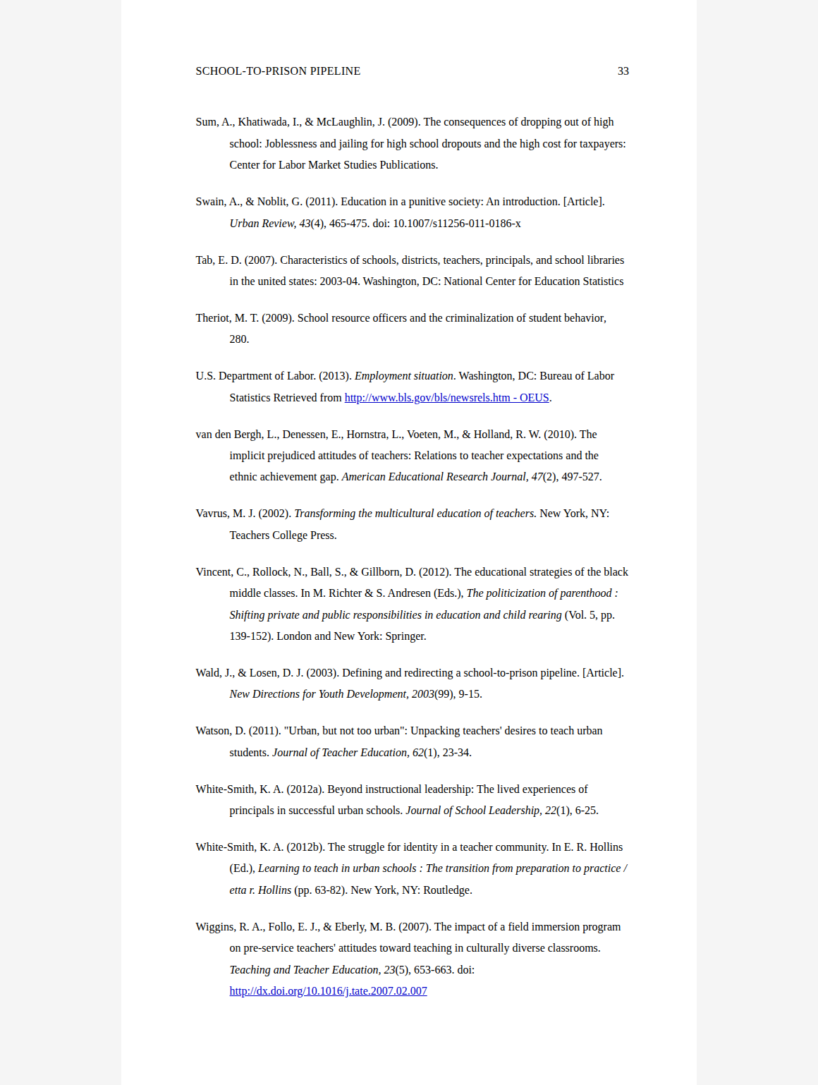SCHOOL-TO-PRISON PIPELINE 33
Sum, A., Khatiwada, I., & McLaughlin, J. (2009). The consequences of dropping out of high school: Joblessness and jailing for high school dropouts and the high cost for taxpayers: Center for Labor Market Studies Publications.
Swain, A., & Noblit, G. (2011). Education in a punitive society: An introduction. [Article]. Urban Review, 43(4), 465-475. doi: 10.1007/s11256-011-0186-x
Tab, E. D. (2007). Characteristics of schools, districts, teachers, principals, and school libraries in the united states: 2003-04. Washington, DC: National Center for Education Statistics
Theriot, M. T. (2009). School resource officers and the criminalization of student behavior, 280.
U.S. Department of Labor. (2013). Employment situation. Washington, DC: Bureau of Labor Statistics Retrieved from http://www.bls.gov/bls/newsrels.htm - OEUS.
van den Bergh, L., Denessen, E., Hornstra, L., Voeten, M., & Holland, R. W. (2010). The implicit prejudiced attitudes of teachers: Relations to teacher expectations and the ethnic achievement gap. American Educational Research Journal, 47(2), 497-527.
Vavrus, M. J. (2002). Transforming the multicultural education of teachers. New York, NY: Teachers College Press.
Vincent, C., Rollock, N., Ball, S., & Gillborn, D. (2012). The educational strategies of the black middle classes. In M. Richter & S. Andresen (Eds.), The politicization of parenthood : Shifting private and public responsibilities in education and child rearing (Vol. 5, pp. 139-152). London and New York: Springer.
Wald, J., & Losen, D. J. (2003). Defining and redirecting a school-to-prison pipeline. [Article]. New Directions for Youth Development, 2003(99), 9-15.
Watson, D. (2011). "Urban, but not too urban": Unpacking teachers' desires to teach urban students. Journal of Teacher Education, 62(1), 23-34.
White-Smith, K. A. (2012a). Beyond instructional leadership: The lived experiences of principals in successful urban schools. Journal of School Leadership, 22(1), 6-25.
White-Smith, K. A. (2012b). The struggle for identity in a teacher community. In E. R. Hollins (Ed.), Learning to teach in urban schools : The transition from preparation to practice / etta r. Hollins (pp. 63-82). New York, NY: Routledge.
Wiggins, R. A., Follo, E. J., & Eberly, M. B. (2007). The impact of a field immersion program on pre-service teachers' attitudes toward teaching in culturally diverse classrooms. Teaching and Teacher Education, 23(5), 653-663. doi: http://dx.doi.org/10.1016/j.tate.2007.02.007